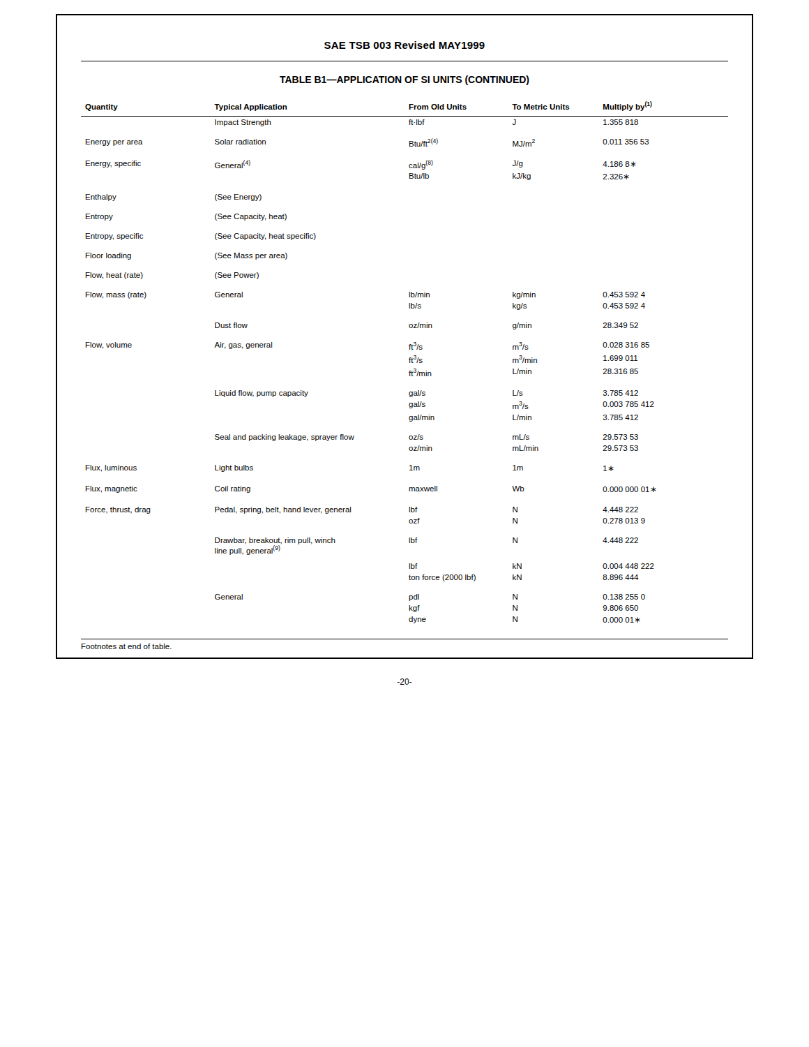SAE TSB 003 Revised MAY1999
TABLE B1—APPLICATION OF SI UNITS (CONTINUED)
| Quantity | Typical Application | From Old Units | To Metric Units | Multiply by (1) |
| --- | --- | --- | --- | --- |
| | Impact Strength | ft·lbf | J | 1.355 818 |
| Energy per area | Solar radiation | Btu/ft 2(4) | MJ/m 2 | 0.011 356 53 |
| Energy, specific | General (4) | cal/g (8) | J/g | 4.186 8 ∗ |
| | | Btu/lb | kJ/kg | 2.326 ∗ |
| Enthalpy | (See Energy) | | | |
| Entropy | (See Capacity, heat) | | | |
| Entropy, specific | (See Capacity, heat specific) | | | |
| Floor loading | (See Mass per area) | | | |
| Flow, heat (rate) | (See Power) | | | |
| Flow, mass (rate) | General | lb/min | kg/min | 0.453 592 4 |
| | | lb/s | kg/s | 0.453 592 4 |
| | Dust flow | oz/min | g/min | 28.349 52 |
| Flow, volume | Air, gas, general | ft 3 /s | m 3 /s | 0.028 316 85 |
| | | ft 3 /s | m 3 /min | 1.699 011 |
| | | ft 3 /min | L/min | 28.316 85 |
| | Liquid flow, pump capacity | gal/s | L/s | 3.785 412 |
| | | gal/s | m 3 /s | 0.003 785 412 |
| | | gal/min | L/min | 3.785 412 |
| | Seal and packing leakage, sprayer flow | oz/s | mL/s | 29.573 53 |
| | | oz/min | mL/min | 29.573 53 |
| Flux, luminous | Light bulbs | 1m | 1m | 1 ∗ |
| Flux, magnetic | Coil rating | maxwell | Wb | 0.000 000 01 ∗ |
| Force, thrust, drag | Pedal, spring, belt, hand lever, general | lbf | N | 4.448 222 |
| | | ozf | N | 0.278 013 9 |
| | Drawbar, breakout, rim pull, winch line pull, general (9) | lbf | N | 4.448 222 |
| | | lbf | kN | 0.004 448 222 |
| | | ton force (2000 lbf) | kN | 8.896 444 |
| | General | pdl | N | 0.138 255 0 |
| | | kgf | N | 9.806 650 |
| | | dyne | N | 0.000 01 ∗ |
Footnotes at end of table.
-20-